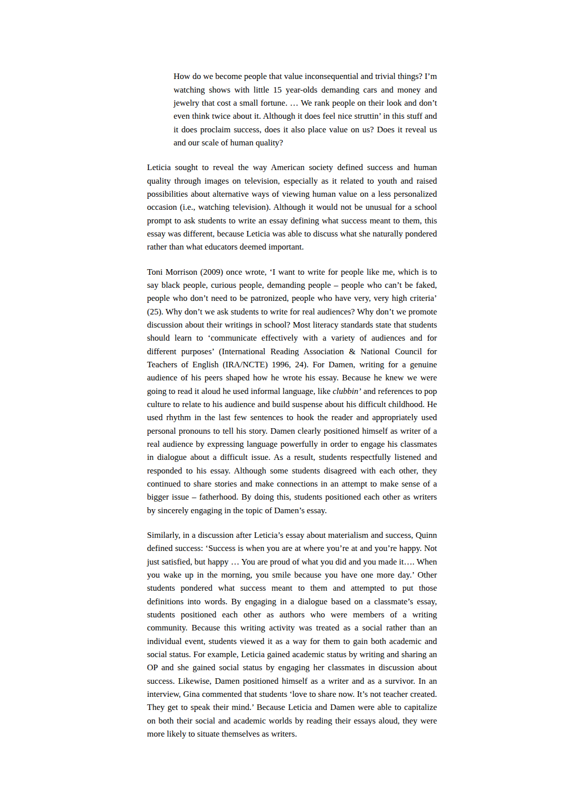How do we become people that value inconsequential and trivial things? I’m watching shows with little 15 year-olds demanding cars and money and jewelry that cost a small fortune. … We rank people on their look and don’t even think twice about it. Although it does feel nice struttin’ in this stuff and it does proclaim success, does it also place value on us? Does it reveal us and our scale of human quality?
Leticia sought to reveal the way American society defined success and human quality through images on television, especially as it related to youth and raised possibilities about alternative ways of viewing human value on a less personalized occasion (i.e., watching television). Although it would not be unusual for a school prompt to ask students to write an essay defining what success meant to them, this essay was different, because Leticia was able to discuss what she naturally pondered rather than what educators deemed important.
Toni Morrison (2009) once wrote, ‘I want to write for people like me, which is to say black people, curious people, demanding people – people who can’t be faked, people who don’t need to be patronized, people who have very, very high criteria’ (25). Why don’t we ask students to write for real audiences? Why don’t we promote discussion about their writings in school? Most literacy standards state that students should learn to ‘communicate effectively with a variety of audiences and for different purposes’ (International Reading Association & National Council for Teachers of English (IRA/NCTE) 1996, 24). For Damen, writing for a genuine audience of his peers shaped how he wrote his essay. Because he knew we were going to read it aloud he used informal language, like clubbin’ and references to pop culture to relate to his audience and build suspense about his difficult childhood. He used rhythm in the last few sentences to hook the reader and appropriately used personal pronouns to tell his story. Damen clearly positioned himself as writer of a real audience by expressing language powerfully in order to engage his classmates in dialogue about a difficult issue. As a result, students respectfully listened and responded to his essay. Although some students disagreed with each other, they continued to share stories and make connections in an attempt to make sense of a bigger issue – fatherhood. By doing this, students positioned each other as writers by sincerely engaging in the topic of Damen’s essay.
Similarly, in a discussion after Leticia’s essay about materialism and success, Quinn defined success: ‘Success is when you are at where you’re at and you’re happy. Not just satisfied, but happy … You are proud of what you did and you made it…. When you wake up in the morning, you smile because you have one more day.’ Other students pondered what success meant to them and attempted to put those definitions into words. By engaging in a dialogue based on a classmate’s essay, students positioned each other as authors who were members of a writing community. Because this writing activity was treated as a social rather than an individual event, students viewed it as a way for them to gain both academic and social status. For example, Leticia gained academic status by writing and sharing an OP and she gained social status by engaging her classmates in discussion about success. Likewise, Damen positioned himself as a writer and as a survivor. In an interview, Gina commented that students ‘love to share now. It’s not teacher created. They get to speak their mind.’ Because Leticia and Damen were able to capitalize on both their social and academic worlds by reading their essays aloud, they were more likely to situate themselves as writers.